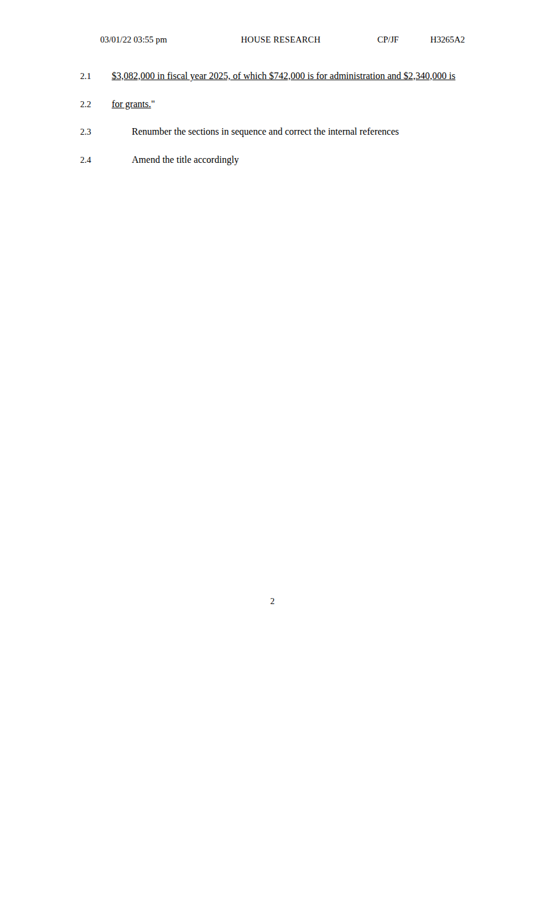03/01/22 03:55 pm HOUSE RESEARCH CP/JF H3265A2
2.1 $3,082,000 in fiscal year 2025, of which $742,000 is for administration and $2,340,000 is
2.2 for grants."
2.3 Renumber the sections in sequence and correct the internal references
2.4 Amend the title accordingly
2